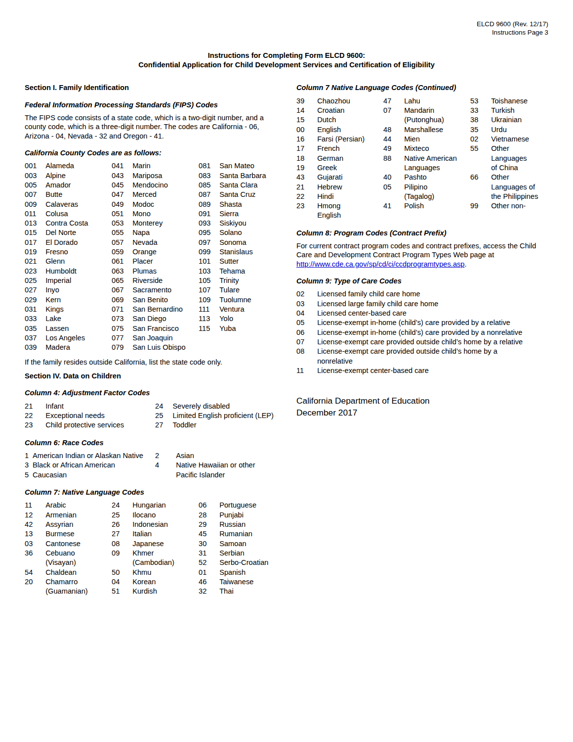ELCD 9600 (Rev. 12/17)
Instructions Page 3
Instructions for Completing Form ELCD 9600:
Confidential Application for Child Development Services and Certification of Eligibility
Section I. Family Identification
Federal Information Processing Standards (FIPS) Codes
The FIPS code consists of a state code, which is a two-digit number, and a county code, which is a three-digit number. The codes are California - 06, Arizona - 04, Nevada - 32 and Oregon - 41.
California County Codes are as follows:
| 001 | Alameda |
| 003 | Alpine |
| 005 | Amador |
| 007 | Butte |
| 009 | Calaveras |
| 011 | Colusa |
| 013 | Contra Costa |
| 015 | Del Norte |
| 017 | El Dorado |
| 019 | Fresno |
| 021 | Glenn |
| 023 | Humboldt |
| 025 | Imperial |
| 027 | Inyo |
| 029 | Kern |
| 031 | Kings |
| 033 | Lake |
| 035 | Lassen |
| 037 | Los Angeles |
| 039 | Madera |
| 041 | Marin |
| 043 | Mariposa |
| 045 | Mendocino |
| 047 | Merced |
| 049 | Modoc |
| 051 | Mono |
| 053 | Monterey |
| 055 | Napa |
| 057 | Nevada |
| 059 | Orange |
| 061 | Placer |
| 063 | Plumas |
| 065 | Riverside |
| 067 | Sacramento |
| 069 | San Benito |
| 071 | San Bernardino |
| 073 | San Diego |
| 075 | San Francisco |
| 077 | San Joaquin |
| 079 | San Luis Obispo |
| 081 | San Mateo |
| 083 | Santa Barbara |
| 085 | Santa Clara |
| 087 | Santa Cruz |
| 089 | Shasta |
| 091 | Sierra |
| 093 | Siskiyou |
| 095 | Solano |
| 097 | Sonoma |
| 099 | Stanislaus |
| 101 | Sutter |
| 103 | Tehama |
| 105 | Trinity |
| 107 | Tulare |
| 109 | Tuolumne |
| 111 | Ventura |
| 113 | Yolo |
| 115 | Yuba |
If the family resides outside California, list the state code only.
Section IV. Data on Children
Column 4: Adjustment Factor Codes
| 21 | Infant |
| 22 | Exceptional needs |
| 23 | Child protective services |
| 24 | Severely disabled |
| 25 | Limited English proficient (LEP) |
| 27 | Toddler |
Column 6: Race Codes
| 1 | American Indian or Alaskan Native |
| 3 | Black or African American |
| 5 | Caucasian |
| 2 | Asian |
| 4 | Native Hawaiian or other |
| | Pacific Islander |
Column 7: Native Language Codes
| 11 | Arabic |
| 12 | Armenian |
| 42 | Assyrian |
| 13 | Burmese |
| 03 | Cantonese |
| 36 | Cebuano |
| | (Visayan) |
| 54 | Chaldean |
| 20 | Chamarro |
| | (Guamanian) |
| 24 | Hungarian |
| 25 | Ilocano |
| 26 | Indonesian |
| 27 | Italian |
| 08 | Japanese |
| 09 | Khmer |
| | (Cambodian) |
| 50 | Khmu |
| 04 | Korean |
| 51 | Kurdish |
| 06 | Portuguese |
| 28 | Punjabi |
| 29 | Russian |
| 45 | Rumanian |
| 30 | Samoan |
| 31 | Serbian |
| 52 | Serbo-Croatian |
| 01 | Spanish |
| 46 | Taiwanese |
| 32 | Thai |
Column 7 Native Language Codes (Continued)
| 39 | Chaozhou |
| 14 | Croatian |
| 15 | Dutch |
| 00 | English |
| 16 | Farsi (Persian) |
| 17 | French |
| 18 | German |
| 19 | Greek |
| 43 | Gujarati |
| 21 | Hebrew |
| 22 | Hindi |
| 23 | Hmong |
| | English |
| 47 | Lahu |
| 07 | Mandarin |
| | (Putonghua) |
| 48 | Marshallese |
| 44 | Mien |
| 49 | Mixteco |
| 88 | Native American |
| | Languages |
| 40 | Pashto |
| 05 | Pilipino |
| | (Tagalog) |
| 41 | Polish |
| 53 | Toishanese |
| 33 | Turkish |
| 38 | Ukrainian |
| 35 | Urdu |
| 02 | Vietnamese |
| 55 | Other |
| | Languages |
| | of China |
| 66 | Other |
| | Languages of |
| | the Philippines |
| 99 | Other non- |
Column 8: Program Codes (Contract Prefix)
For current contract program codes and contract prefixes, access the Child Care and Development Contract Program Types Web page at http://www.cde.ca.gov/sp/cd/ci/ccdprogramtypes.asp.
Column 9: Type of Care Codes
| 02 | Licensed family child care home |
| 03 | Licensed large family child care home |
| 04 | Licensed center-based care |
| 05 | License-exempt in-home (child’s) care provided by a relative |
| 06 | License-exempt in-home (child’s) care provided by a nonrelative |
| 07 | License-exempt care provided outside child’s home by a relative |
| 08 | License-exempt care provided outside child’s home by a |
| | nonrelative |
| 11 | License-exempt center-based care |
California Department of Education
December 2017